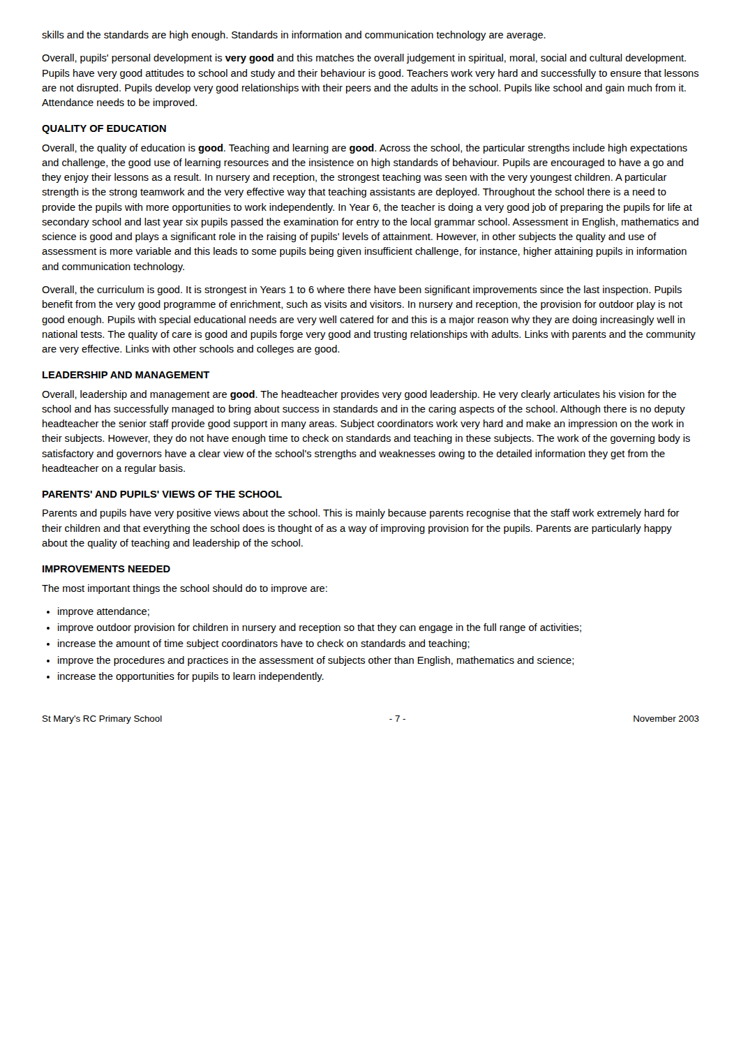skills and the standards are high enough. Standards in information and communication technology are average.
Overall, pupils' personal development is very good and this matches the overall judgement in spiritual, moral, social and cultural development. Pupils have very good attitudes to school and study and their behaviour is good. Teachers work very hard and successfully to ensure that lessons are not disrupted. Pupils develop very good relationships with their peers and the adults in the school. Pupils like school and gain much from it. Attendance needs to be improved.
QUALITY OF EDUCATION
Overall, the quality of education is good. Teaching and learning are good. Across the school, the particular strengths include high expectations and challenge, the good use of learning resources and the insistence on high standards of behaviour. Pupils are encouraged to have a go and they enjoy their lessons as a result. In nursery and reception, the strongest teaching was seen with the very youngest children. A particular strength is the strong teamwork and the very effective way that teaching assistants are deployed. Throughout the school there is a need to provide the pupils with more opportunities to work independently. In Year 6, the teacher is doing a very good job of preparing the pupils for life at secondary school and last year six pupils passed the examination for entry to the local grammar school. Assessment in English, mathematics and science is good and plays a significant role in the raising of pupils' levels of attainment. However, in other subjects the quality and use of assessment is more variable and this leads to some pupils being given insufficient challenge, for instance, higher attaining pupils in information and communication technology.
Overall, the curriculum is good. It is strongest in Years 1 to 6 where there have been significant improvements since the last inspection. Pupils benefit from the very good programme of enrichment, such as visits and visitors. In nursery and reception, the provision for outdoor play is not good enough. Pupils with special educational needs are very well catered for and this is a major reason why they are doing increasingly well in national tests. The quality of care is good and pupils forge very good and trusting relationships with adults. Links with parents and the community are very effective. Links with other schools and colleges are good.
LEADERSHIP AND MANAGEMENT
Overall, leadership and management are good. The headteacher provides very good leadership. He very clearly articulates his vision for the school and has successfully managed to bring about success in standards and in the caring aspects of the school. Although there is no deputy headteacher the senior staff provide good support in many areas. Subject coordinators work very hard and make an impression on the work in their subjects. However, they do not have enough time to check on standards and teaching in these subjects. The work of the governing body is satisfactory and governors have a clear view of the school's strengths and weaknesses owing to the detailed information they get from the headteacher on a regular basis.
PARENTS' AND PUPILS' VIEWS OF THE SCHOOL
Parents and pupils have very positive views about the school. This is mainly because parents recognise that the staff work extremely hard for their children and that everything the school does is thought of as a way of improving provision for the pupils. Parents are particularly happy about the quality of teaching and leadership of the school.
IMPROVEMENTS NEEDED
The most important things the school should do to improve are:
improve attendance;
improve outdoor provision for children in nursery and reception so that they can engage in the full range of activities;
increase the amount of time subject coordinators have to check on standards and teaching;
improve the procedures and practices in the assessment of subjects other than English, mathematics and science;
increase the opportunities for pupils to learn independently.
St Mary's RC Primary School - 7 - November 2003